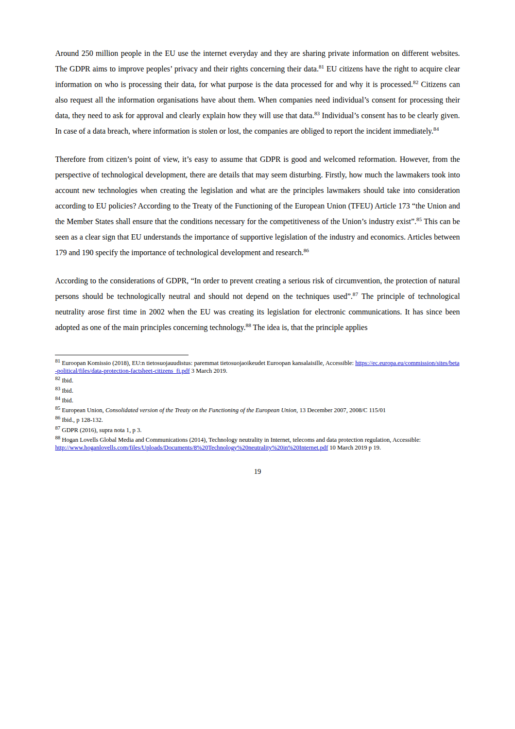Around 250 million people in the EU use the internet everyday and they are sharing private information on different websites. The GDPR aims to improve peoples’ privacy and their rights concerning their data.81 EU citizens have the right to acquire clear information on who is processing their data, for what purpose is the data processed for and why it is processed.82 Citizens can also request all the information organisations have about them. When companies need individual’s consent for processing their data, they need to ask for approval and clearly explain how they will use that data.83 Individual’s consent has to be clearly given. In case of a data breach, where information is stolen or lost, the companies are obliged to report the incident immediately.84
Therefore from citizen’s point of view, it’s easy to assume that GDPR is good and welcomed reformation. However, from the perspective of technological development, there are details that may seem disturbing. Firstly, how much the lawmakers took into account new technologies when creating the legislation and what are the principles lawmakers should take into consideration according to EU policies? According to the Treaty of the Functioning of the European Union (TFEU) Article 173 “the Union and the Member States shall ensure that the conditions necessary for the competitiveness of the Union’s industry exist”.85 This can be seen as a clear sign that EU understands the importance of supportive legislation of the industry and economics. Articles between 179 and 190 specify the importance of technological development and research.86
According to the considerations of GDPR, “In order to prevent creating a serious risk of circumvention, the protection of natural persons should be technologically neutral and should not depend on the techniques used”.87 The principle of technological neutrality arose first time in 2002 when the EU was creating its legislation for electronic communications. It has since been adopted as one of the main principles concerning technology.88 The idea is, that the principle applies
81 Euroopan Komissio (2018), EU:n tietosuojauudistus: paremmat tietosuojaoikeudet Euroopan kansalaisille, Accessible: https://ec.europa.eu/commission/sites/beta-political/files/data-protection-factsheet-citizens_fi.pdf 3 March 2019.
82 Ibid.
83 Ibid.
84 Ibid.
85 European Union, Consolidated version of the Treaty on the Functioning of the European Union, 13 December 2007, 2008/C 115/01
86 Ibid., p 128-132.
87 GDPR (2016), supra nota 1, p 3.
88 Hogan Lovells Global Media and Communications (2014), Technology neutrality in Internet, telecoms and data protection regulation, Accessible:
http://www.hoganlovells.com/files/Uploads/Documents/8%20Technology%20neutrality%20in%20Internet.pdf 10 March 2019 p 19.
19